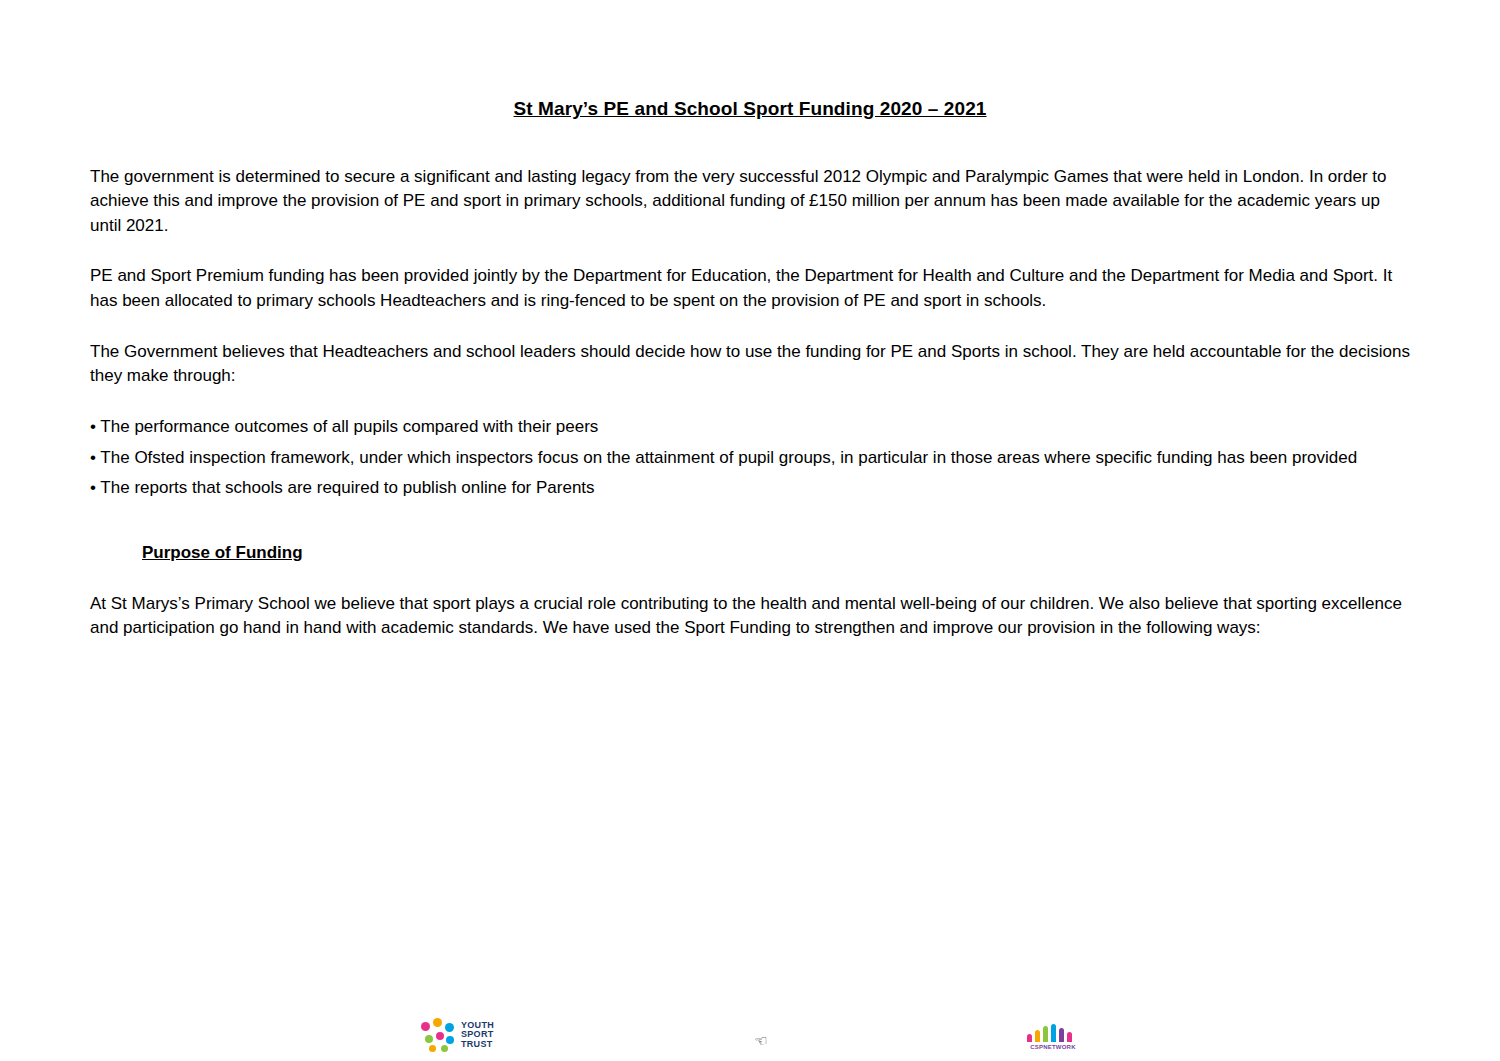St Mary’s PE and School Sport Funding 2020 – 2021
The government is determined to secure a significant and lasting legacy from the very successful 2012 Olympic and Paralympic Games that were held in London. In order to achieve this and improve the provision of PE and sport in primary schools, additional funding of £150 million per annum has been made available for the academic years up until 2021.
PE and Sport Premium funding has been provided jointly by the Department for Education, the Department for Health and Culture and the Department for Media and Sport. It has been allocated to primary schools Headteachers and is ring-fenced to be spent on the provision of PE and sport in schools.
The Government believes that Headteachers and school leaders should decide how to use the funding for PE and Sports in school. They are held accountable for the decisions they make through:
• The performance outcomes of all pupils compared with their peers
• The Ofsted inspection framework, under which inspectors focus on the attainment of pupil groups, in particular in those areas where specific funding has been provided
• The reports that schools are required to publish online for Parents
Purpose of Funding
At St Marys’s Primary School we believe that sport plays a crucial role contributing to the health and mental well-being of our children. We also believe that sporting excellence and participation go hand in hand with academic standards. We have used the Sport Funding to strengthen and improve our provision in the following ways:
YOUTH
SPORT
TRUST
☜
CSPNETWORK